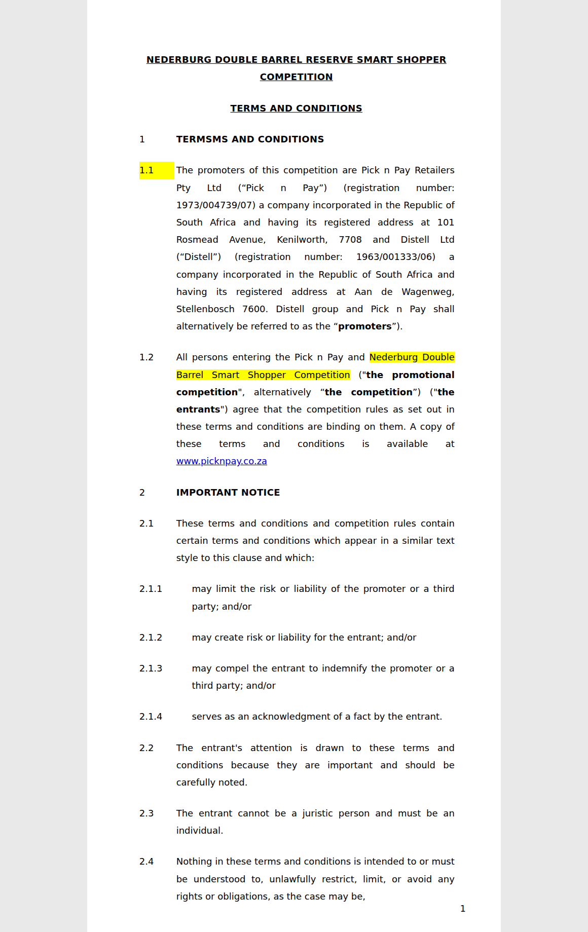NEDERBURG DOUBLE BARREL RESERVE SMART SHOPPER COMPETITION
TERMS AND CONDITIONS
1
TERMSMS AND CONDITIONS
1.1
The promoters of this competition are Pick n Pay Retailers Pty Ltd (“Pick n Pay”) (registration number: 1973/004739/07) a company incorporated in the Republic of South Africa and having its registered address at 101 Rosmead Avenue, Kenilworth, 7708 and Distell Ltd (“Distell”) (registration number: 1963/001333/06) a company incorporated in the Republic of South Africa and having its registered address at Aan de Wagenweg, Stellenbosch 7600. Distell group and Pick n Pay shall alternatively be referred to as the “promoters”).
1.2
All persons entering the Pick n Pay and Nederburg Double Barrel Smart Shopper Competition ("the promotional competition", alternatively “the competition”) ("the entrants") agree that the competition rules as set out in these terms and conditions are binding on them. A copy of these terms and conditions is available at www.picknpay.co.za
2
IMPORTANT NOTICE
2.1
These terms and conditions and competition rules contain certain terms and conditions which appear in a similar text style to this clause and which:
2.1.1
may limit the risk or liability of the promoter or a third party; and/or
2.1.2
may create risk or liability for the entrant; and/or
2.1.3
may compel the entrant to indemnify the promoter or a third party; and/or
2.1.4
serves as an acknowledgment of a fact by the entrant.
2.2
The entrant's attention is drawn to these terms and conditions because they are important and should be carefully noted.
2.3
The entrant cannot be a juristic person and must be an individual.
2.4
Nothing in these terms and conditions is intended to or must be understood to, unlawfully restrict, limit, or avoid any rights or obligations, as the case may be,
1